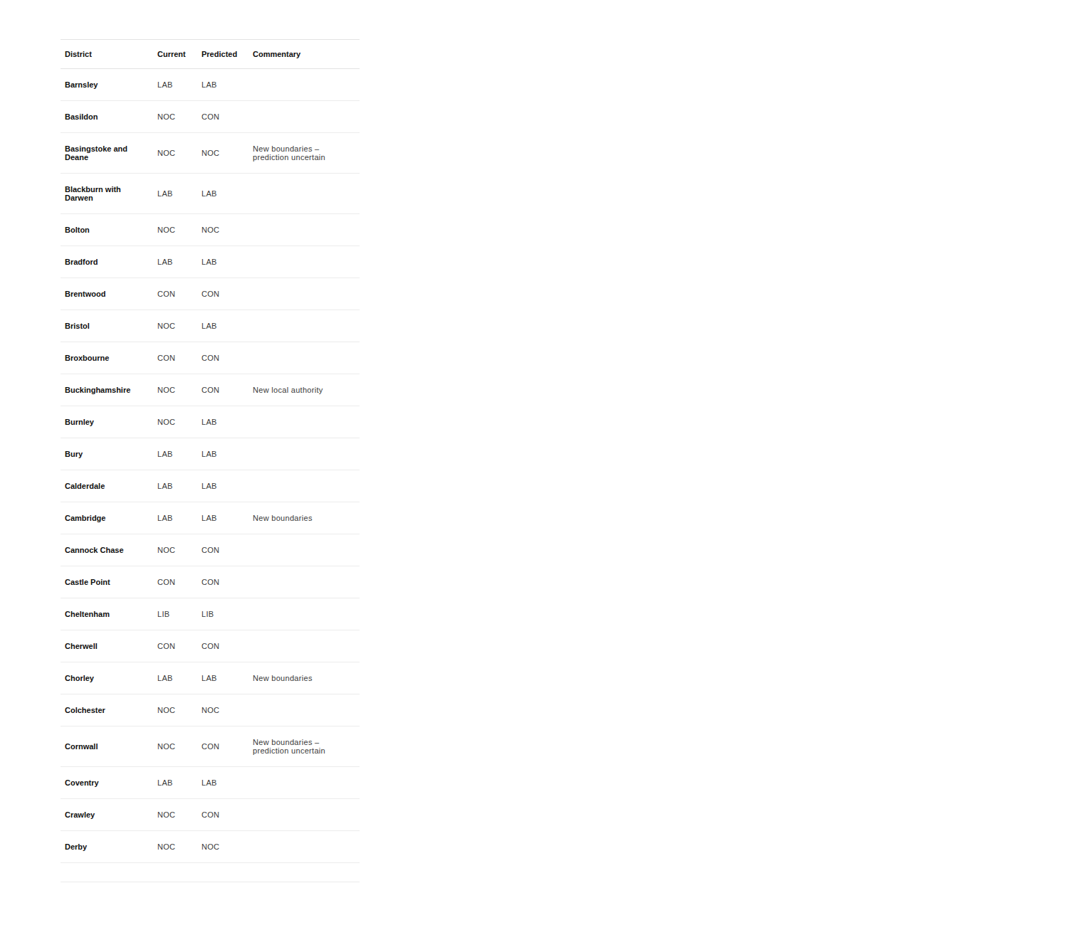| District | Current | Predicted | Commentary |
| --- | --- | --- | --- |
| Barnsley | LAB | LAB | |
| Basildon | NOC | CON | |
| Basingstoke and Deane | NOC | NOC | New boundaries – prediction uncertain |
| Blackburn with Darwen | LAB | LAB | |
| Bolton | NOC | NOC | |
| Bradford | LAB | LAB | |
| Brentwood | CON | CON | |
| Bristol | NOC | LAB | |
| Broxbourne | CON | CON | |
| Buckinghamshire | NOC | CON | New local authority |
| Burnley | NOC | LAB | |
| Bury | LAB | LAB | |
| Calderdale | LAB | LAB | |
| Cambridge | LAB | LAB | New boundaries |
| Cannock Chase | NOC | CON | |
| Castle Point | CON | CON | |
| Cheltenham | LIB | LIB | |
| Cherwell | CON | CON | |
| Chorley | LAB | LAB | New boundaries |
| Colchester | NOC | NOC | |
| Cornwall | NOC | CON | New boundaries – prediction uncertain |
| Coventry | LAB | LAB | |
| Crawley | NOC | CON | |
| Derby | NOC | NOC | |